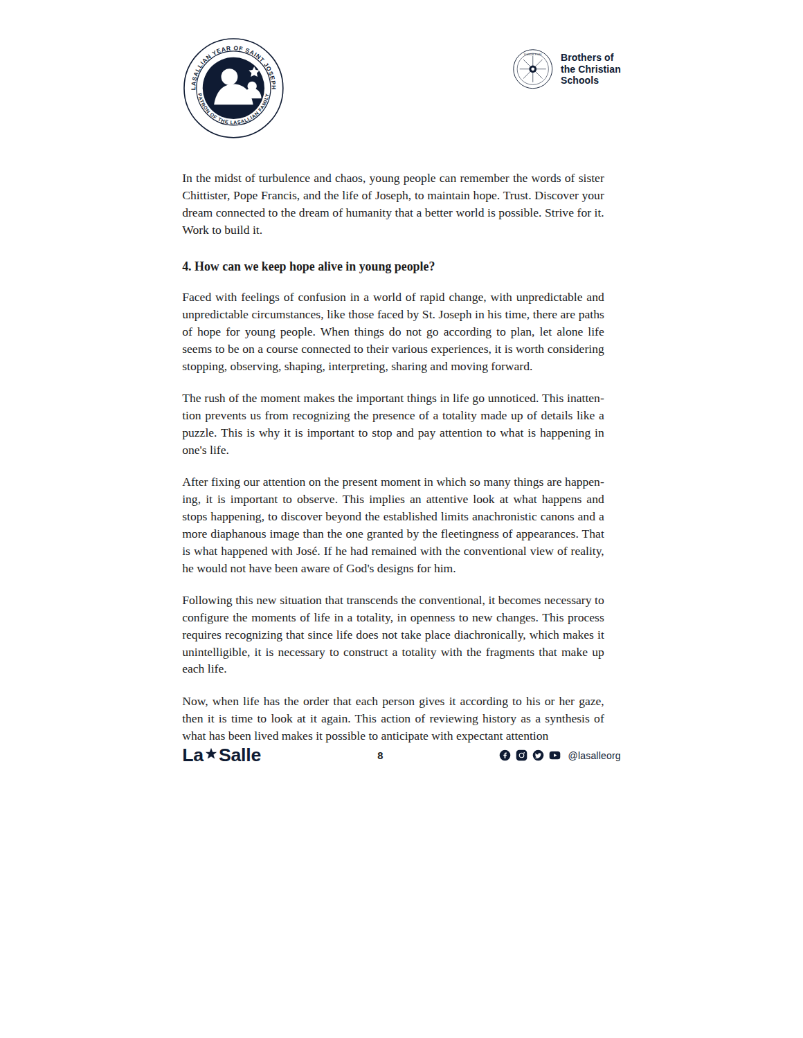LASALLIAN YEAR OF SAINT JOSEPH PATRON OF THE LASALLIAN FAMILY
SIGNUM FIDEI
Brothers of
the Christian
Schools
In the midst of turbulence and chaos, young people can remember the words of sister Chittister, Pope Francis, and the life of Joseph, to maintain hope. Trust. Discover your dream connected to the dream of humanity that a better world is possible. Strive for it. Work to build it.
4. How can we keep hope alive in young people?
Faced with feelings of confusion in a world of rapid change, with unpredictable and unpredictable circumstances, like those faced by St. Joseph in his time, there are paths of hope for young people. When things do not go according to plan, let alone life seems to be on a course connected to their various experiences, it is worth considering stopping, observing, shaping, interpreting, sharing and moving forward.
The rush of the moment makes the important things in life go unnoticed. This inattention prevents us from recognizing the presence of a totality made up of details like a puzzle. This is why it is important to stop and pay attention to what is happening in one's life.
After fixing our attention on the present moment in which so many things are happening, it is important to observe. This implies an attentive look at what happens and stops happening, to discover beyond the established limits anachronistic canons and a more diaphanous image than the one granted by the fleetingness of appearances. That is what happened with José. If he had remained with the conventional view of reality, he would not have been aware of God's designs for him.
Following this new situation that transcends the conventional, it becomes necessary to configure the moments of life in a totality, in openness to new changes. This process requires recognizing that since life does not take place diachronically, which makes it unintelligible, it is necessary to construct a totality with the fragments that make up each life.
Now, when life has the order that each person gives it according to his or her gaze, then it is time to look at it again. This action of reviewing history as a synthesis of what has been lived makes it possible to anticipate with expectant attention
La Salle
8
@lasalleorg